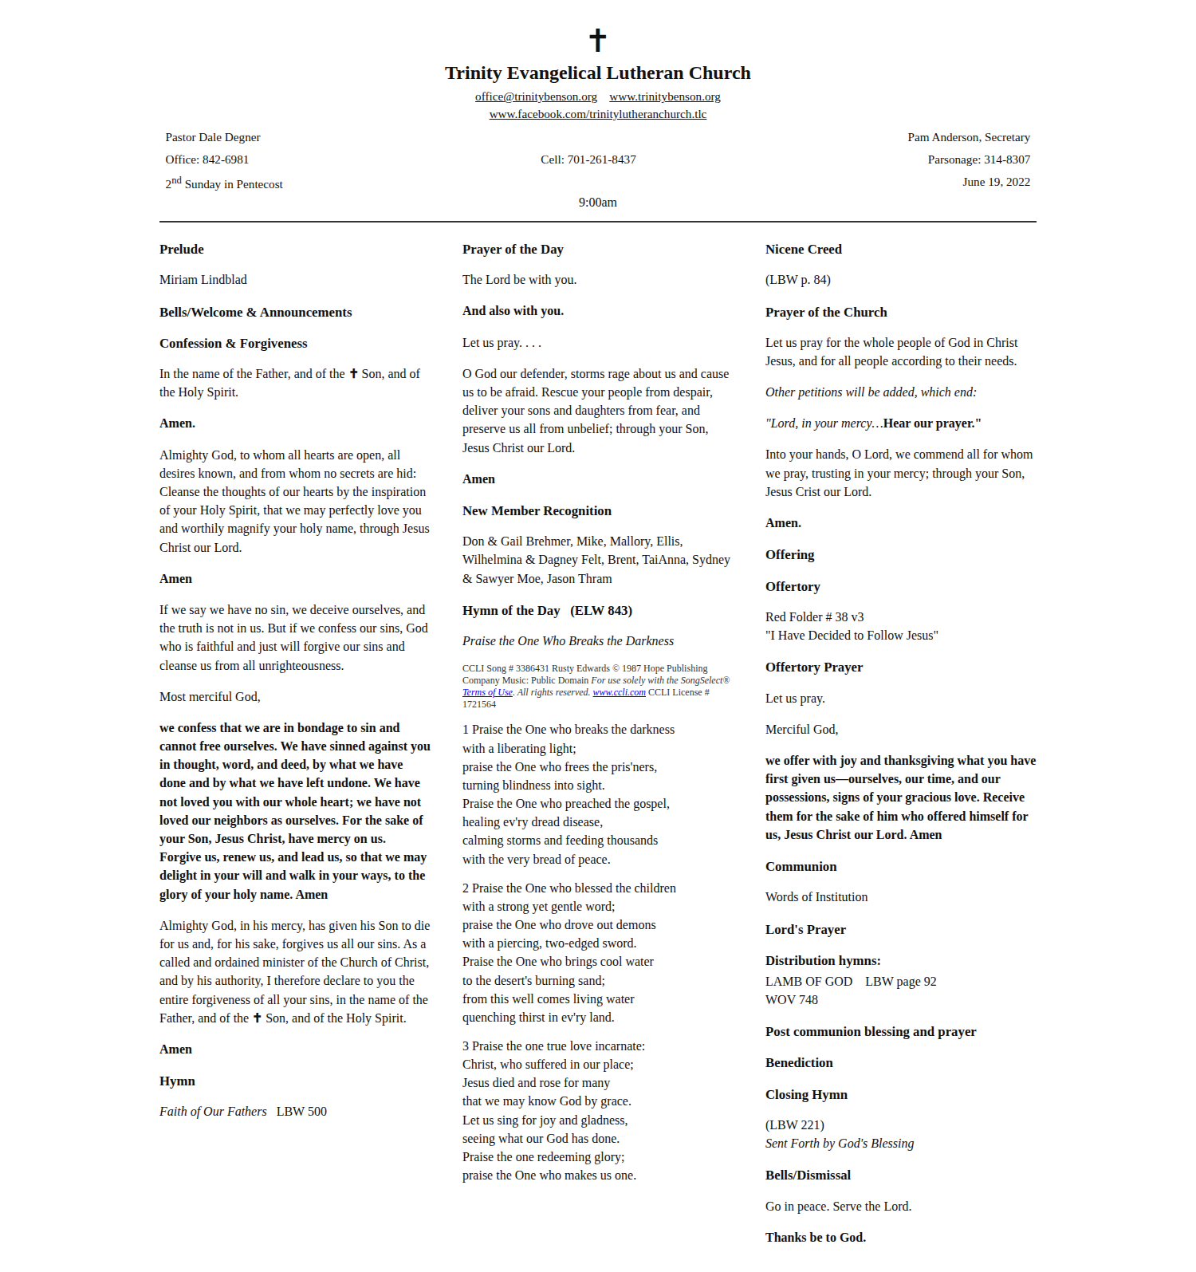✝
Trinity Evangelical Lutheran Church
office@trinitybenson.org www.trinitybenson.org
www.facebook.com/trinitylutheranchurch.tlc
Pastor Dale Degner Pam Anderson, Secretary
Office: 842-6981 Cell: 701-261-8437 Parsonage: 314-8307
2nd Sunday in Pentecost June 19, 2022
9:00am
Prelude
Miriam Lindblad
Bells/Welcome & Announcements
Confession & Forgiveness
In the name of the Father, and of the ✝ Son, and of the Holy Spirit.
Amen.
Almighty God, to whom all hearts are open, all desires known, and from whom no secrets are hid: Cleanse the thoughts of our hearts by the inspiration of your Holy Spirit, that we may perfectly love you and worthily magnify your holy name, through Jesus Christ our Lord.
Amen
If we say we have no sin, we deceive ourselves, and the truth is not in us. But if we confess our sins, God who is faithful and just will forgive our sins and cleanse us from all unrighteousness.
Most merciful God,
we confess that we are in bondage to sin and cannot free ourselves. We have sinned against you in thought, word, and deed, by what we have done and by what we have left undone. We have not loved you with our whole heart; we have not loved our neighbors as ourselves. For the sake of your Son, Jesus Christ, have mercy on us. Forgive us, renew us, and lead us, so that we may delight in your will and walk in your ways, to the glory of your holy name. Amen
Almighty God, in his mercy, has given his Son to die for us and, for his sake, forgives us all our sins. As a called and ordained minister of the Church of Christ, and by his authority, I therefore declare to you the entire forgiveness of all your sins, in the name of the Father, and of the ✝ Son, and of the Holy Spirit.
Amen
Hymn
Faith of Our Fathers LBW 500
Prayer of the Day
The Lord be with you.
And also with you.
Let us pray. . . .
O God our defender, storms rage about us and cause us to be afraid. Rescue your people from despair, deliver your sons and daughters from fear, and preserve us all from unbelief; through your Son, Jesus Christ our Lord.
Amen
New Member Recognition
Don & Gail Brehmer, Mike, Mallory, Ellis, Wilhelmina & Dagney Felt, Brent, TaiAnna, Sydney & Sawyer Moe, Jason Thram
Hymn of the Day (ELW 843)
Praise the One Who Breaks the Darkness
CCLI Song # 3386431 Rusty Edwards © 1987 Hope Publishing Company Music: Public Domain For use solely with the SongSelect® Terms of Use. All rights reserved. www.ccli.com CCLI License # 1721564
1 Praise the One who breaks the darkness
with a liberating light;
praise the One who frees the pris'ners,
turning blindness into sight.
Praise the One who preached the gospel,
healing ev'ry dread disease,
calming storms and feeding thousands
with the very bread of peace.
2 Praise the One who blessed the children
with a strong yet gentle word;
praise the One who drove out demons
with a piercing, two-edged sword.
Praise the One who brings cool water
to the desert's burning sand;
from this well comes living water
quenching thirst in ev'ry land.
3 Praise the one true love incarnate:
Christ, who suffered in our place;
Jesus died and rose for many
that we may know God by grace.
Let us sing for joy and gladness,
seeing what our God has done.
Praise the one redeeming glory;
praise the One who makes us one.
Nicene Creed
(LBW p. 84)
Prayer of the Church
Let us pray for the whole people of God in Christ Jesus, and for all people according to their needs.
Other petitions will be added, which end:
"Lord, in your mercy…Hear our prayer."
Into your hands, O Lord, we commend all for whom we pray, trusting in your mercy; through your Son, Jesus Crist our Lord.
Amen.
Offering
Offertory
Red Folder # 38 v3
"I Have Decided to Follow Jesus"
Offertory Prayer
Let us pray.
Merciful God,
we offer with joy and thanksgiving what you have first given us—ourselves, our time, and our possessions, signs of your gracious love. Receive them for the sake of him who offered himself for us, Jesus Christ our Lord. Amen
Communion
Words of Institution
Lord's Prayer
Distribution hymns:
LAMB OF GOD LBW page 92
WOV 748
Post communion blessing and prayer
Benediction
Closing Hymn
(LBW 221)
Sent Forth by God's Blessing
Bells/Dismissal
Go in peace. Serve the Lord.
Thanks be to God.